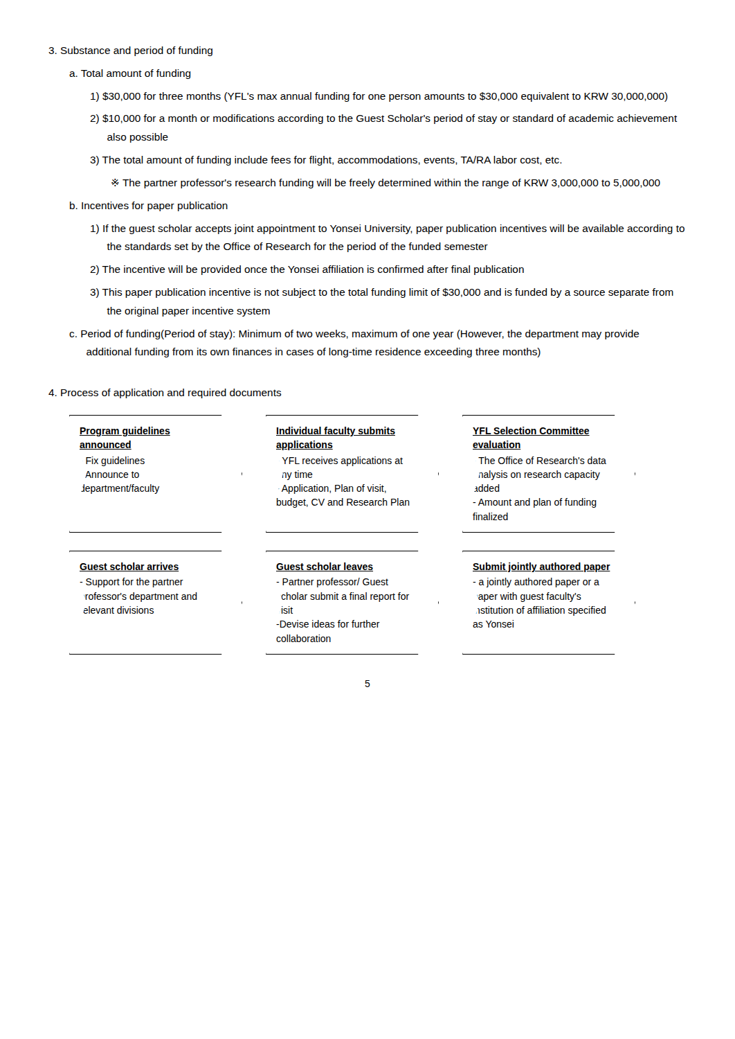3. Substance and period of funding
a. Total amount of funding
1) $30,000 for three months (YFL's max annual funding for one person amounts to $30,000 equivalent to KRW 30,000,000)
2) $10,000 for a month or modifications according to the Guest Scholar's period of stay or standard of academic achievement also possible
3) The total amount of funding include fees for flight, accommodations, events, TA/RA labor cost, etc.
※ The partner professor's research funding will be freely determined within the range of KRW 3,000,000 to 5,000,000
b. Incentives for paper publication
1) If the guest scholar accepts joint appointment to Yonsei University, paper publication incentives will be available according to the standards set by the Office of Research for the period of the funded semester
2) The incentive will be provided once the Yonsei affiliation is confirmed after final publication
3) This paper publication incentive is not subject to the total funding limit of $30,000 and is funded by a source separate from the original paper incentive system
c. Period of funding(Period of stay): Minimum of two weeks, maximum of one year (However, the department may provide additional funding from its own finances in cases of long-time residence exceeding three months)
4. Process of application and required documents
Program guidelines announced
- Fix guidelines
- Announce to department/faculty
Individual faculty submits applications
- YFL receives applications at any time
- Application, Plan of visit, budget, CV and Research Plan
YFL Selection Committee evaluation
- The Office of Research's data analysis on research capacity added
- Amount and plan of funding finalized
Guest scholar arrives
- Support for the partner professor's department and relevant divisions
Guest scholar leaves
- Partner professor/ Guest scholar submit a final report for visit
-Devise ideas for further collaboration
Submit jointly authored paper
- a jointly authored paper or a paper with guest faculty's institution of affiliation specified as Yonsei
5